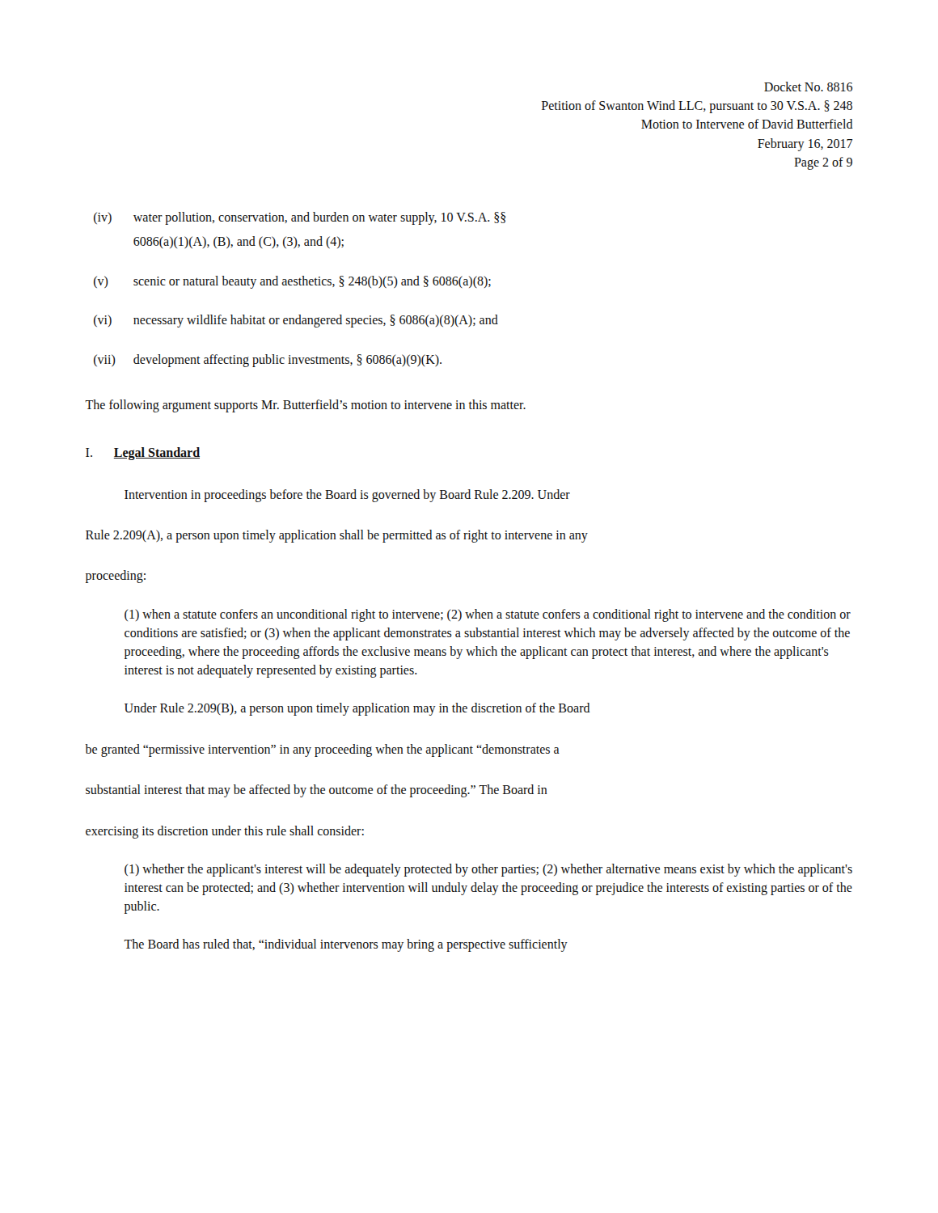Docket No. 8816
Petition of Swanton Wind LLC, pursuant to 30 V.S.A. § 248
Motion to Intervene of David Butterfield
February 16, 2017
Page 2 of 9
(iv) water pollution, conservation, and burden on water supply, 10 V.S.A. §§
6086(a)(1)(A), (B), and (C), (3), and (4);
(v) scenic or natural beauty and aesthetics, § 248(b)(5) and § 6086(a)(8);
(vi) necessary wildlife habitat or endangered species, § 6086(a)(8)(A); and
(vii) development affecting public investments, § 6086(a)(9)(K).
The following argument supports Mr. Butterfield’s motion to intervene in this matter.
I. Legal Standard
Intervention in proceedings before the Board is governed by Board Rule 2.209. Under
Rule 2.209(A), a person upon timely application shall be permitted as of right to intervene in any
proceeding:
(1) when a statute confers an unconditional right to intervene; (2) when a statute confers a conditional right to intervene and the condition or conditions are satisfied; or (3) when the applicant demonstrates a substantial interest which may be adversely affected by the outcome of the proceeding, where the proceeding affords the exclusive means by which the applicant can protect that interest, and where the applicant's interest is not adequately represented by existing parties.
Under Rule 2.209(B), a person upon timely application may in the discretion of the Board
be granted “permissive intervention” in any proceeding when the applicant “demonstrates a
substantial interest that may be affected by the outcome of the proceeding.” The Board in
exercising its discretion under this rule shall consider:
(1) whether the applicant's interest will be adequately protected by other parties; (2) whether alternative means exist by which the applicant's interest can be protected; and (3) whether intervention will unduly delay the proceeding or prejudice the interests of existing parties or of the public.
The Board has ruled that, “individual intervenors may bring a perspective sufficiently